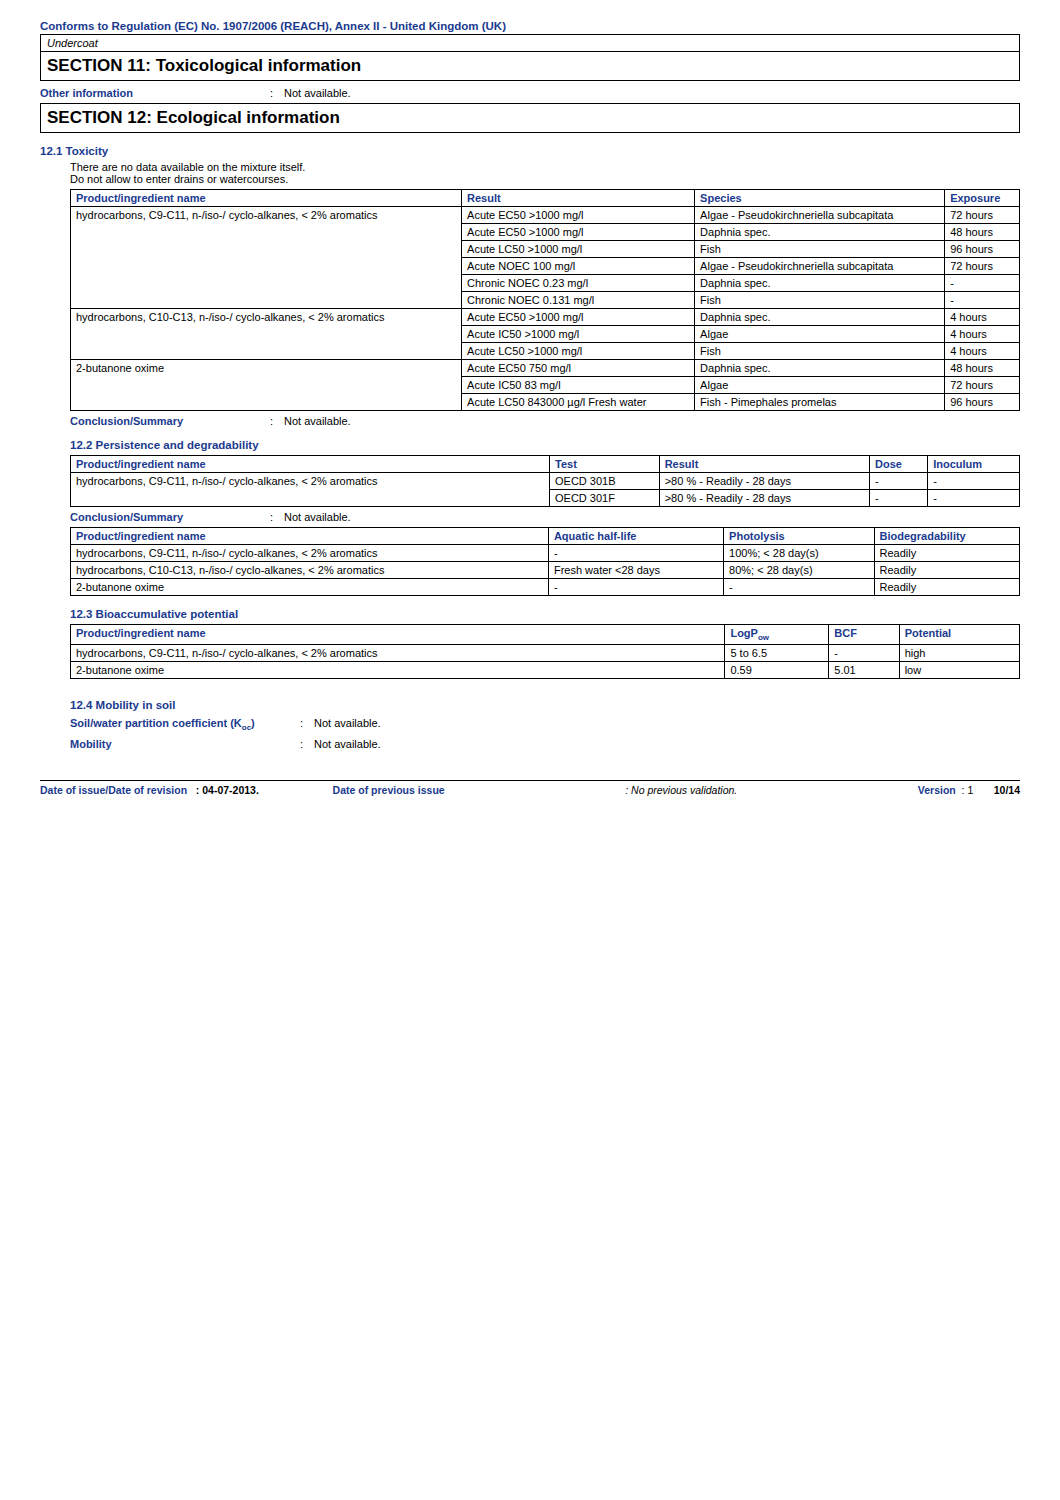Conforms to Regulation (EC) No. 1907/2006 (REACH), Annex II - United Kingdom (UK)
Undercoat
SECTION 11: Toxicological information
Other information : Not available.
SECTION 12: Ecological information
12.1 Toxicity
There are no data available on the mixture itself.
Do not allow to enter drains or watercourses.
| Product/ingredient name | Result | Species | Exposure |
| --- | --- | --- | --- |
| hydrocarbons, C9-C11, n-/iso-/ cyclo-alkanes, < 2% aromatics | Acute EC50 >1000 mg/l | Algae - Pseudokirchneriella subcapitata | 72 hours |
| Acute EC50 >1000 mg/l | Daphnia spec. | 48 hours |
| Acute LC50 >1000 mg/l | Fish | 96 hours |
| Acute NOEC 100 mg/l | Algae - Pseudokirchneriella subcapitata | 72 hours |
| Chronic NOEC 0.23 mg/l | Daphnia spec. | - |
| Chronic NOEC 0.131 mg/l | Fish | - |
| hydrocarbons, C10-C13, n-/iso-/ cyclo-alkanes, < 2% aromatics | Acute EC50 >1000 mg/l | Daphnia spec. | 4 hours |
| Acute IC50 >1000 mg/l | Algae | 4 hours |
| Acute LC50 >1000 mg/l | Fish | 4 hours |
| 2-butanone oxime | Acute EC50 750 mg/l | Daphnia spec. | 48 hours |
| Acute IC50 83 mg/l | Algae | 72 hours |
| Acute LC50 843000 µg/l Fresh water | Fish - Pimephales promelas | 96 hours |
Conclusion/Summary : Not available.
12.2 Persistence and degradability
| Product/ingredient name | Test | Result | Dose | Inoculum |
| --- | --- | --- | --- | --- |
| hydrocarbons, C9-C11, n-/iso-/ cyclo-alkanes, < 2% aromatics | OECD 301B | >80 % - Readily - 28 days | - | - |
| OECD 301F | >80 % - Readily - 28 days | - | - |
Conclusion/Summary : Not available.
| Product/ingredient name | Aquatic half-life | Photolysis | Biodegradability |
| --- | --- | --- | --- |
| hydrocarbons, C9-C11, n-/iso-/ cyclo-alkanes, < 2% aromatics | - | 100%; < 28 day(s) | Readily |
| hydrocarbons, C10-C13, n-/iso-/ cyclo-alkanes, < 2% aromatics | Fresh water <28 days | 80%; < 28 day(s) | Readily |
| 2-butanone oxime | - | - | Readily |
12.3 Bioaccumulative potential
| Product/ingredient name | LogP ow | BCF | Potential |
| --- | --- | --- | --- |
| hydrocarbons, C9-C11, n-/iso-/ cyclo-alkanes, < 2% aromatics | 5 to 6.5 | - | high |
| 2-butanone oxime | 0.59 | 5.01 | low |
12.4 Mobility in soil
Soil/water partition coefficient (Koc) : Not available.
Mobility : Not available.
Date of issue/Date of revision : 04-07-2013.
Date of previous issue
: No previous validation.
Version : 1 10/14